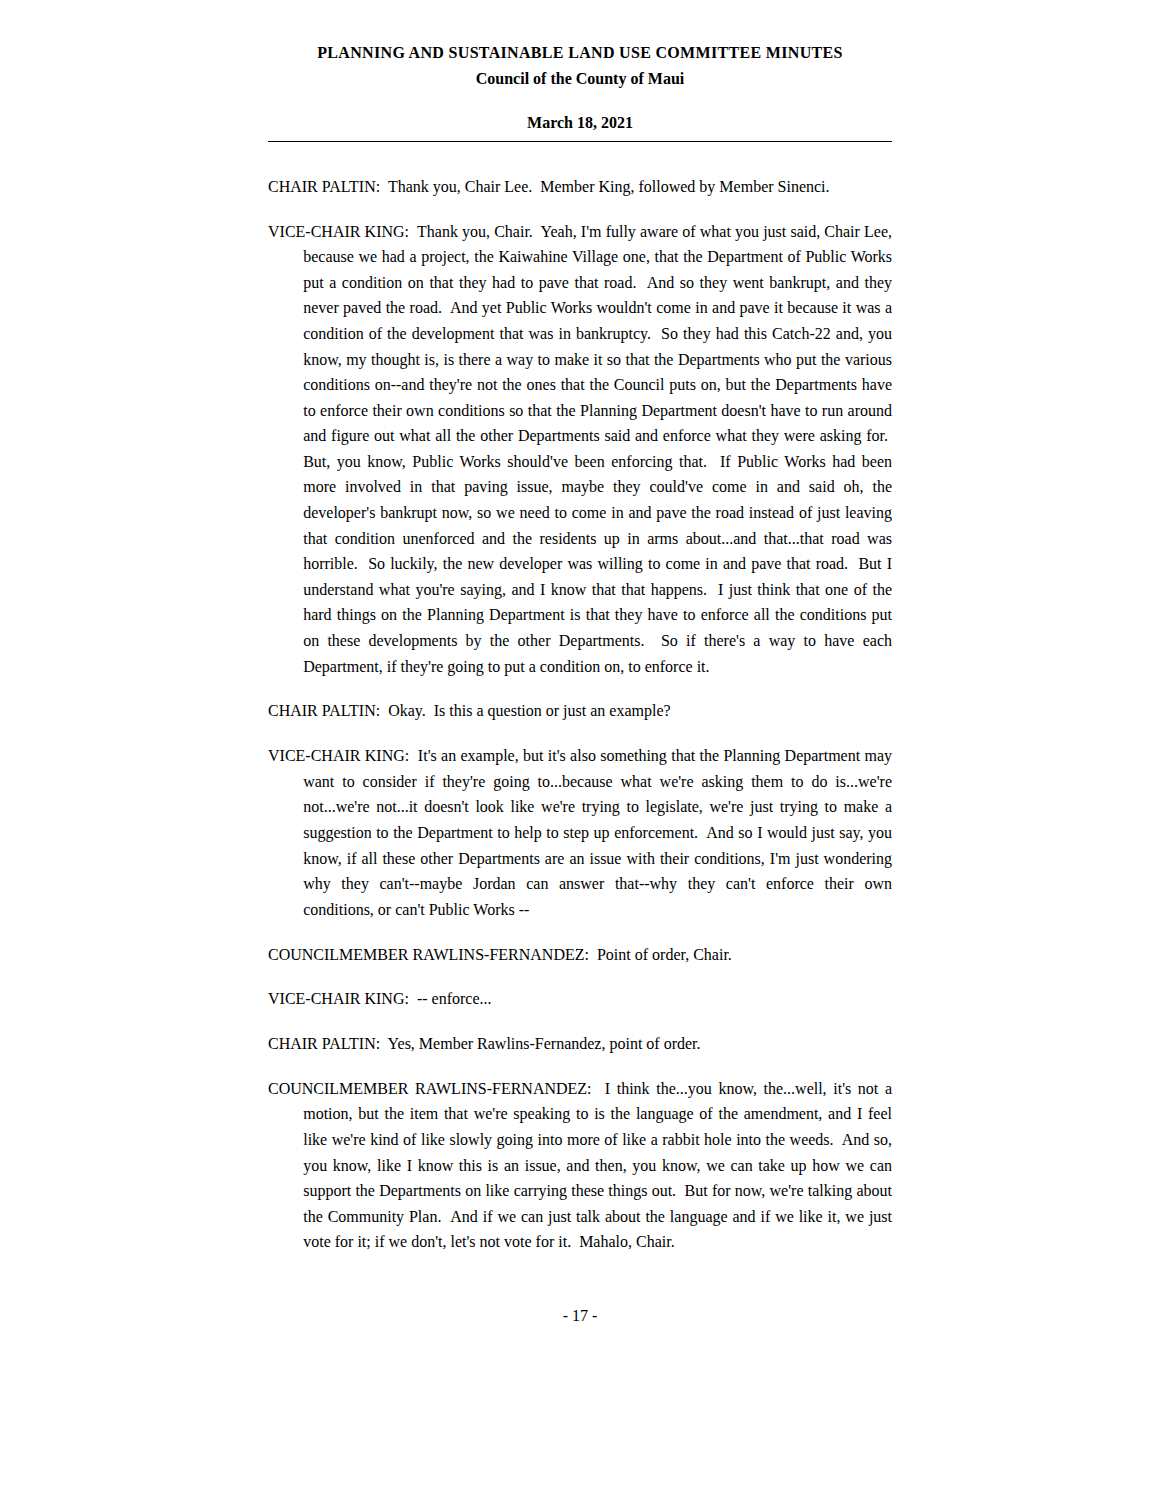PLANNING AND SUSTAINABLE LAND USE COMMITTEE MINUTES
Council of the County of Maui
March 18, 2021
CHAIR PALTIN: Thank you, Chair Lee. Member King, followed by Member Sinenci.
VICE-CHAIR KING: Thank you, Chair. Yeah, I'm fully aware of what you just said, Chair Lee, because we had a project, the Kaiwahine Village one, that the Department of Public Works put a condition on that they had to pave that road. And so they went bankrupt, and they never paved the road. And yet Public Works wouldn't come in and pave it because it was a condition of the development that was in bankruptcy. So they had this Catch-22 and, you know, my thought is, is there a way to make it so that the Departments who put the various conditions on--and they're not the ones that the Council puts on, but the Departments have to enforce their own conditions so that the Planning Department doesn't have to run around and figure out what all the other Departments said and enforce what they were asking for. But, you know, Public Works should've been enforcing that. If Public Works had been more involved in that paving issue, maybe they could've come in and said oh, the developer's bankrupt now, so we need to come in and pave the road instead of just leaving that condition unenforced and the residents up in arms about...and that...that road was horrible. So luckily, the new developer was willing to come in and pave that road. But I understand what you're saying, and I know that that happens. I just think that one of the hard things on the Planning Department is that they have to enforce all the conditions put on these developments by the other Departments. So if there's a way to have each Department, if they're going to put a condition on, to enforce it.
CHAIR PALTIN: Okay. Is this a question or just an example?
VICE-CHAIR KING: It's an example, but it's also something that the Planning Department may want to consider if they're going to...because what we're asking them to do is...we're not...we're not...it doesn't look like we're trying to legislate, we're just trying to make a suggestion to the Department to help to step up enforcement. And so I would just say, you know, if all these other Departments are an issue with their conditions, I'm just wondering why they can't--maybe Jordan can answer that--why they can't enforce their own conditions, or can't Public Works --
COUNCILMEMBER RAWLINS-FERNANDEZ: Point of order, Chair.
VICE-CHAIR KING: -- enforce...
CHAIR PALTIN: Yes, Member Rawlins-Fernandez, point of order.
COUNCILMEMBER RAWLINS-FERNANDEZ: I think the...you know, the...well, it's not a motion, but the item that we're speaking to is the language of the amendment, and I feel like we're kind of like slowly going into more of like a rabbit hole into the weeds. And so, you know, like I know this is an issue, and then, you know, we can take up how we can support the Departments on like carrying these things out. But for now, we're talking about the Community Plan. And if we can just talk about the language and if we like it, we just vote for it; if we don't, let's not vote for it. Mahalo, Chair.
- 17 -